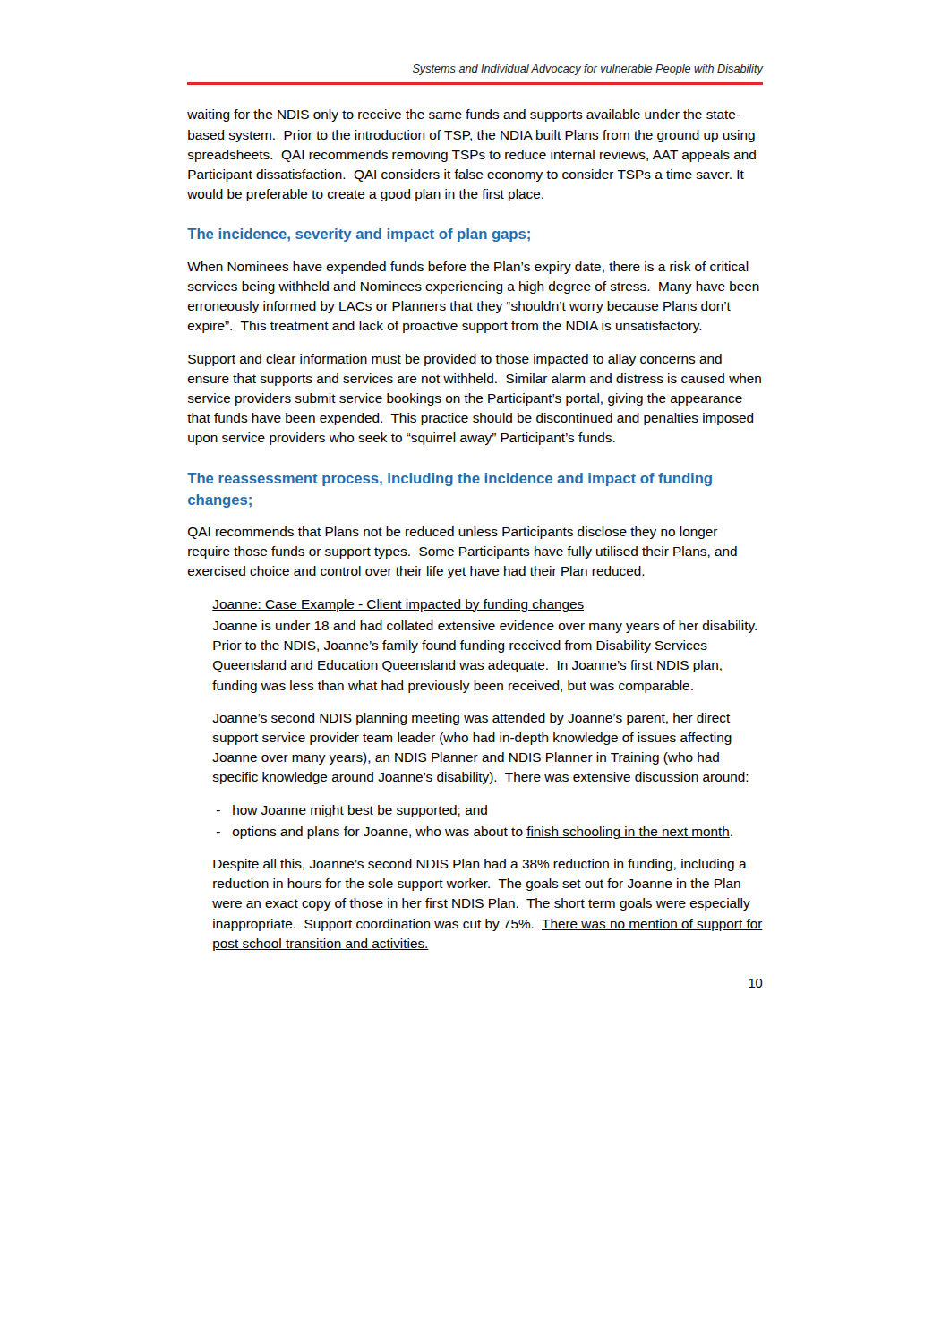Systems and Individual Advocacy for vulnerable People with Disability
waiting for the NDIS only to receive the same funds and supports available under the state-based system. Prior to the introduction of TSP, the NDIA built Plans from the ground up using spreadsheets. QAI recommends removing TSPs to reduce internal reviews, AAT appeals and Participant dissatisfaction. QAI considers it false economy to consider TSPs a time saver. It would be preferable to create a good plan in the first place.
The incidence, severity and impact of plan gaps;
When Nominees have expended funds before the Plan’s expiry date, there is a risk of critical services being withheld and Nominees experiencing a high degree of stress. Many have been erroneously informed by LACs or Planners that they “shouldn’t worry because Plans don’t expire”. This treatment and lack of proactive support from the NDIA is unsatisfactory.
Support and clear information must be provided to those impacted to allay concerns and ensure that supports and services are not withheld. Similar alarm and distress is caused when service providers submit service bookings on the Participant’s portal, giving the appearance that funds have been expended. This practice should be discontinued and penalties imposed upon service providers who seek to “squirrel away” Participant’s funds.
The reassessment process, including the incidence and impact of funding changes;
QAI recommends that Plans not be reduced unless Participants disclose they no longer require those funds or support types. Some Participants have fully utilised their Plans, and exercised choice and control over their life yet have had their Plan reduced.
Joanne: Case Example - Client impacted by funding changes
Joanne is under 18 and had collated extensive evidence over many years of her disability. Prior to the NDIS, Joanne’s family found funding received from Disability Services Queensland and Education Queensland was adequate. In Joanne’s first NDIS plan, funding was less than what had previously been received, but was comparable.
Joanne’s second NDIS planning meeting was attended by Joanne’s parent, her direct support service provider team leader (who had in-depth knowledge of issues affecting Joanne over many years), an NDIS Planner and NDIS Planner in Training (who had specific knowledge around Joanne’s disability). There was extensive discussion around:
how Joanne might best be supported; and
options and plans for Joanne, who was about to finish schooling in the next month.
Despite all this, Joanne’s second NDIS Plan had a 38% reduction in funding, including a reduction in hours for the sole support worker. The goals set out for Joanne in the Plan were an exact copy of those in her first NDIS Plan. The short term goals were especially inappropriate. Support coordination was cut by 75%. There was no mention of support for post school transition and activities.
10